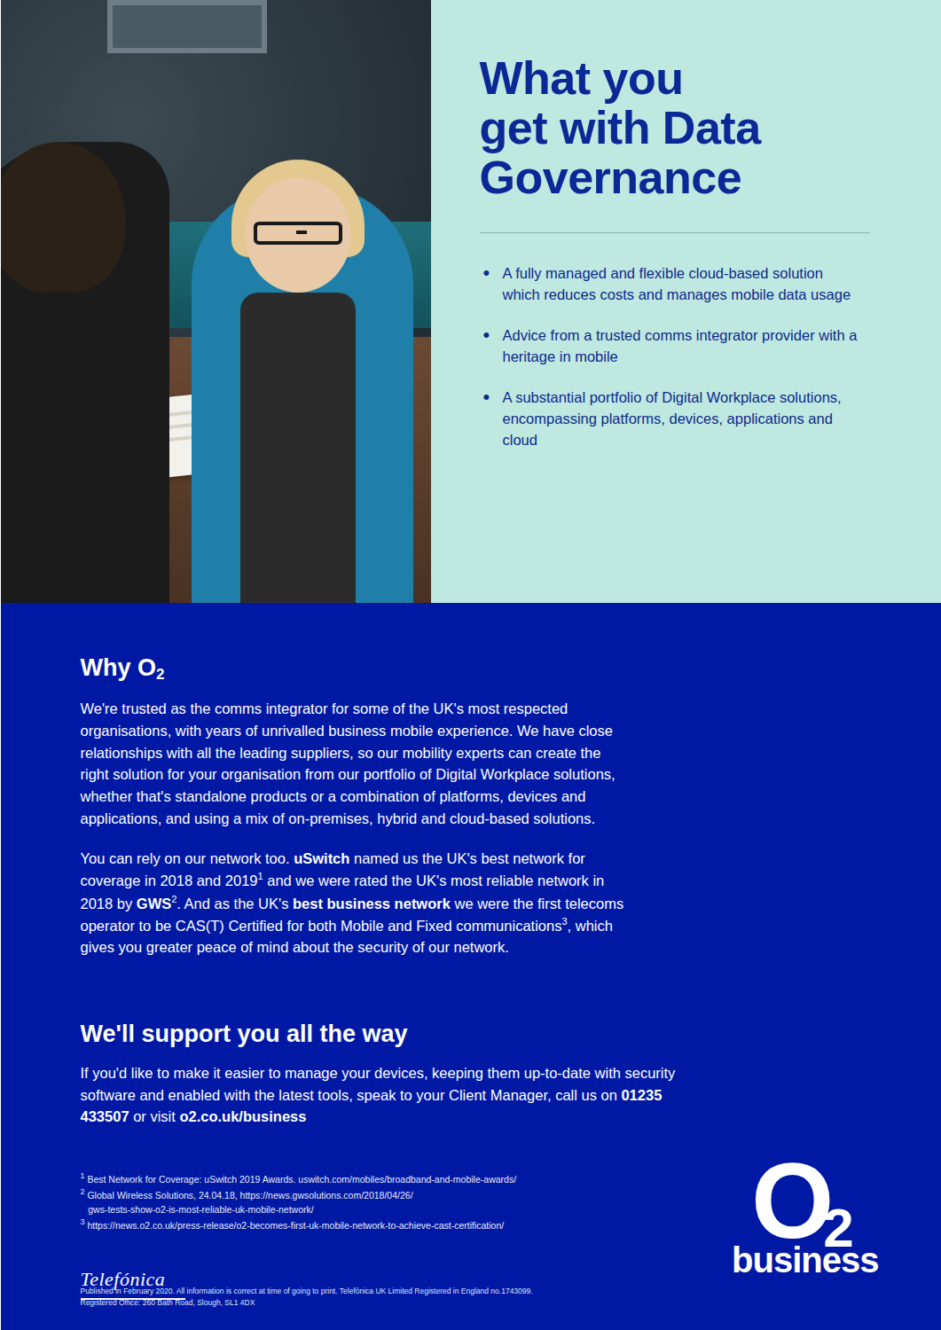What you
get with Data
Governance
A fully managed and flexible cloud-based solution which reduces costs and manages mobile data usage
Advice from a trusted comms integrator provider with a heritage in mobile
A substantial portfolio of Digital Workplace solutions, encompassing platforms, devices, applications and cloud
Why O2
We're trusted as the comms integrator for some of the UK's most respected organisations, with years of unrivalled business mobile experience. We have close relationships with all the leading suppliers, so our mobility experts can create the right solution for your organisation from our portfolio of Digital Workplace solutions, whether that's standalone products or a combination of platforms, devices and applications, and using a mix of on-premises, hybrid and cloud-based solutions.
You can rely on our network too. uSwitch named us the UK's best network for coverage in 2018 and 20191 and we were rated the UK's most reliable network in 2018 by GWS2. And as the UK's best business network we were the first telecoms operator to be CAS(T) Certified for both Mobile and Fixed communications3, which gives you greater peace of mind about the security of our network.
We'll support you all the way
If you'd like to make it easier to manage your devices, keeping them up-to-date with security software and enabled with the latest tools, speak to your Client Manager, call us on 01235 433507 or visit o2.co.uk/business
1 Best Network for Coverage: uSwitch 2019 Awards. uswitch.com/mobiles/broadband-and-mobile-awards/
2 Global Wireless Solutions, 24.04.18, https://news.gwsolutions.com/2018/04/26/
gws-tests-show-o2-is-most-reliable-uk-mobile-network/
3 https://news.o2.co.uk/press-release/o2-becomes-first-uk-mobile-network-to-achieve-cast-certification/
Telefónica
O2
business
Published in February 2020. All information is correct at time of going to print. Telefónica UK Limited Registered in England no.1743099.
Registered Office: 260 Bath Road, Slough, SL1 4DX